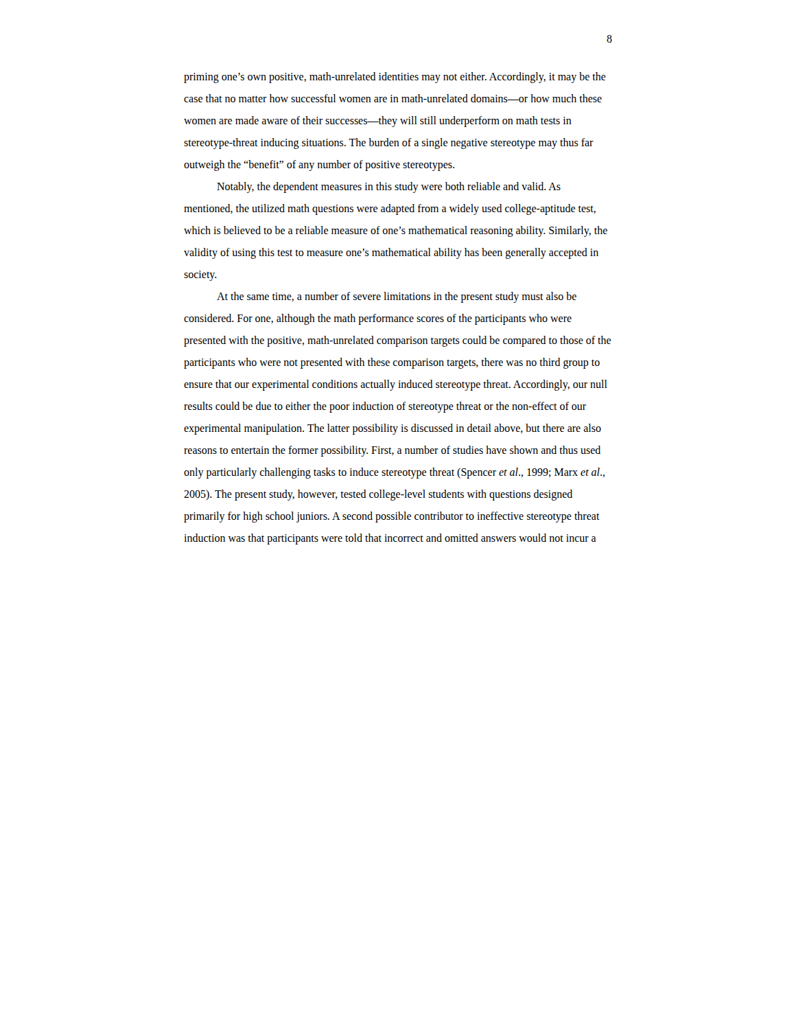8
priming one’s own positive, math-unrelated identities may not either. Accordingly, it may be the case that no matter how successful women are in math-unrelated domains—or how much these women are made aware of their successes—they will still underperform on math tests in stereotype-threat inducing situations. The burden of a single negative stereotype may thus far outweigh the “benefit” of any number of positive stereotypes.
Notably, the dependent measures in this study were both reliable and valid. As mentioned, the utilized math questions were adapted from a widely used college-aptitude test, which is believed to be a reliable measure of one’s mathematical reasoning ability. Similarly, the validity of using this test to measure one’s mathematical ability has been generally accepted in society.
At the same time, a number of severe limitations in the present study must also be considered. For one, although the math performance scores of the participants who were presented with the positive, math-unrelated comparison targets could be compared to those of the participants who were not presented with these comparison targets, there was no third group to ensure that our experimental conditions actually induced stereotype threat. Accordingly, our null results could be due to either the poor induction of stereotype threat or the non-effect of our experimental manipulation. The latter possibility is discussed in detail above, but there are also reasons to entertain the former possibility. First, a number of studies have shown and thus used only particularly challenging tasks to induce stereotype threat (Spencer et al., 1999; Marx et al., 2005). The present study, however, tested college-level students with questions designed primarily for high school juniors. A second possible contributor to ineffective stereotype threat induction was that participants were told that incorrect and omitted answers would not incur a